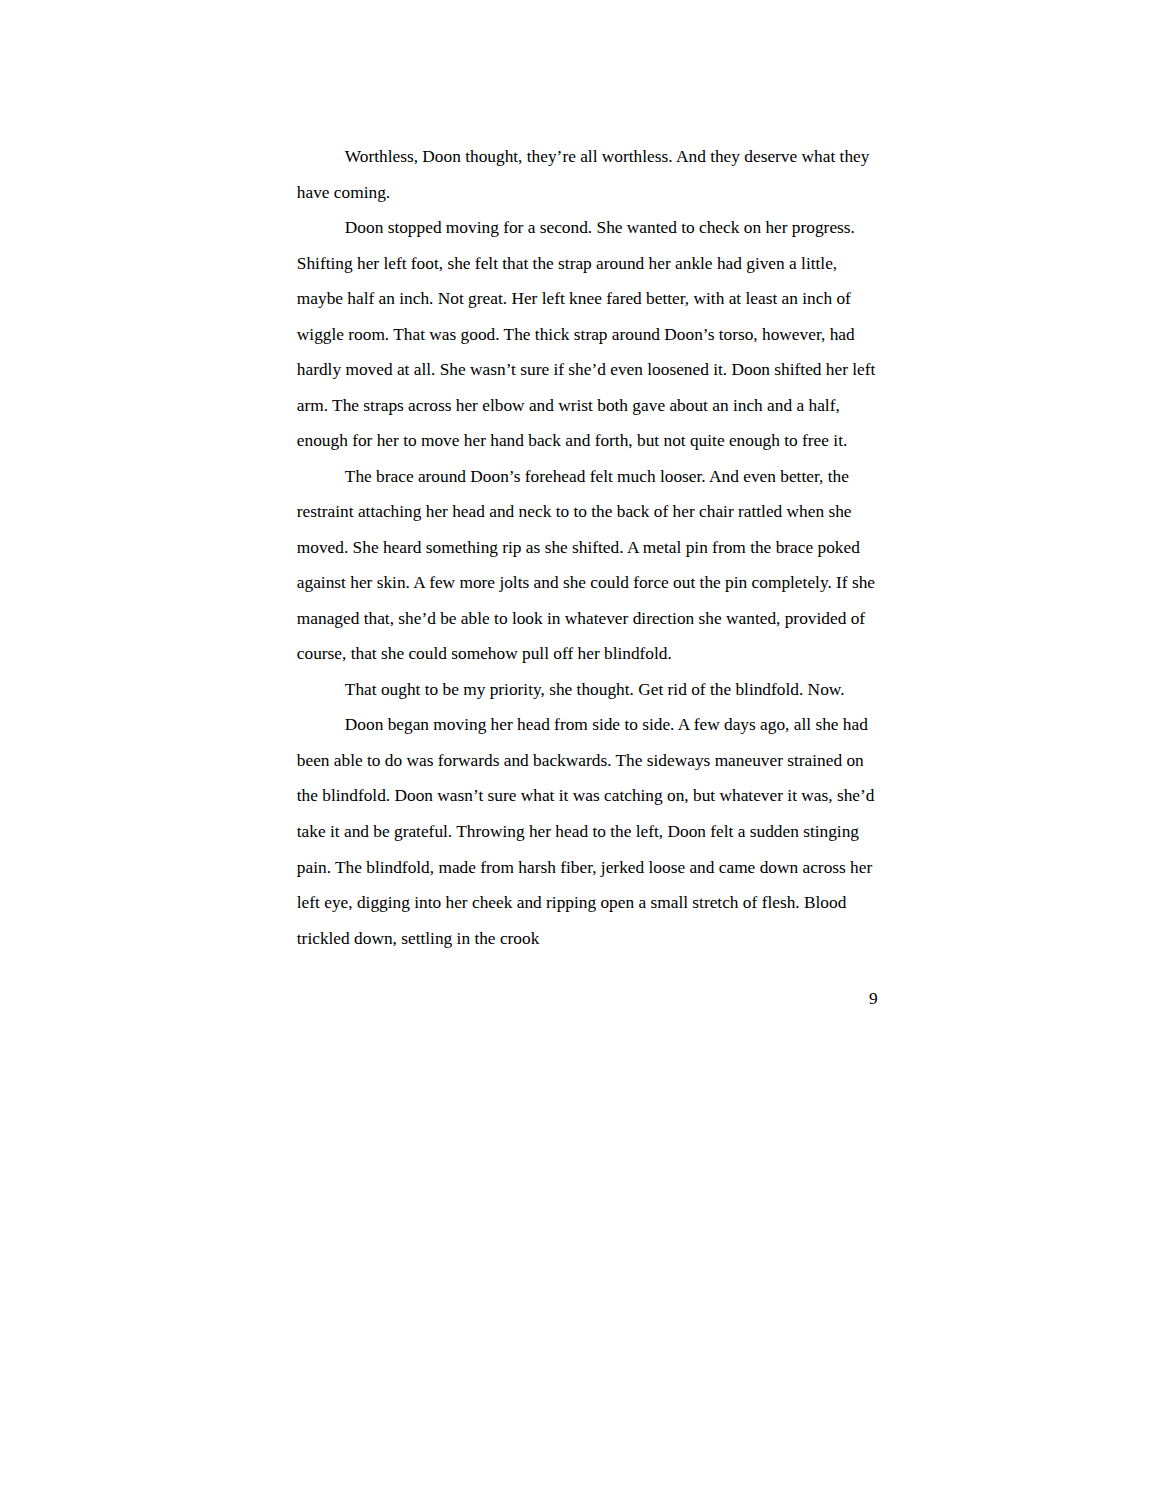Worthless, Doon thought, they’re all worthless. And they deserve what they have coming.
Doon stopped moving for a second. She wanted to check on her progress. Shifting her left foot, she felt that the strap around her ankle had given a little, maybe half an inch. Not great. Her left knee fared better, with at least an inch of wiggle room. That was good. The thick strap around Doon’s torso, however, had hardly moved at all. She wasn’t sure if she’d even loosened it. Doon shifted her left arm. The straps across her elbow and wrist both gave about an inch and a half, enough for her to move her hand back and forth, but not quite enough to free it.
The brace around Doon’s forehead felt much looser. And even better, the restraint attaching her head and neck to to the back of her chair rattled when she moved. She heard something rip as she shifted. A metal pin from the brace poked against her skin. A few more jolts and she could force out the pin completely. If she managed that, she’d be able to look in whatever direction she wanted, provided of course, that she could somehow pull off her blindfold.
That ought to be my priority, she thought. Get rid of the blindfold. Now.
Doon began moving her head from side to side. A few days ago, all she had been able to do was forwards and backwards. The sideways maneuver strained on the blindfold. Doon wasn’t sure what it was catching on, but whatever it was, she’d take it and be grateful. Throwing her head to the left, Doon felt a sudden stinging pain. The blindfold, made from harsh fiber, jerked loose and came down across her left eye, digging into her cheek and ripping open a small stretch of flesh. Blood trickled down, settling in the crook
9